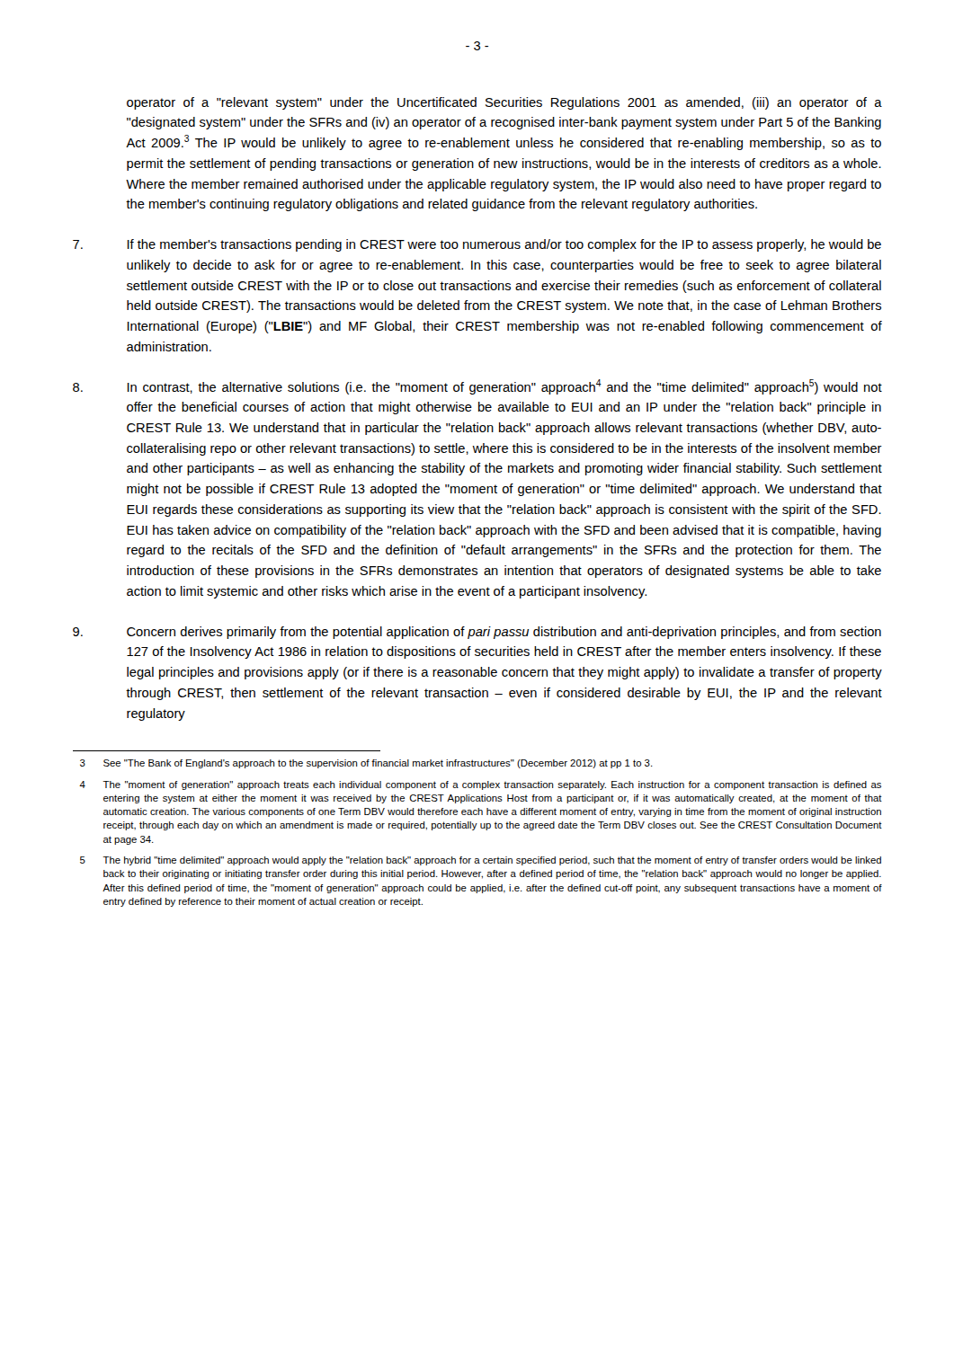- 3 -
operator of a "relevant system" under the Uncertificated Securities Regulations 2001 as amended, (iii) an operator of a "designated system" under the SFRs and (iv) an operator of a recognised inter-bank payment system under Part 5 of the Banking Act 2009.3 The IP would be unlikely to agree to re-enablement unless he considered that re-enabling membership, so as to permit the settlement of pending transactions or generation of new instructions, would be in the interests of creditors as a whole. Where the member remained authorised under the applicable regulatory system, the IP would also need to have proper regard to the member's continuing regulatory obligations and related guidance from the relevant regulatory authorities.
7. If the member's transactions pending in CREST were too numerous and/or too complex for the IP to assess properly, he would be unlikely to decide to ask for or agree to re-enablement. In this case, counterparties would be free to seek to agree bilateral settlement outside CREST with the IP or to close out transactions and exercise their remedies (such as enforcement of collateral held outside CREST). The transactions would be deleted from the CREST system. We note that, in the case of Lehman Brothers International (Europe) ("LBIE") and MF Global, their CREST membership was not re-enabled following commencement of administration.
8. In contrast, the alternative solutions (i.e. the "moment of generation" approach4 and the "time delimited" approach5) would not offer the beneficial courses of action that might otherwise be available to EUI and an IP under the "relation back" principle in CREST Rule 13. We understand that in particular the "relation back" approach allows relevant transactions (whether DBV, auto-collateralising repo or other relevant transactions) to settle, where this is considered to be in the interests of the insolvent member and other participants – as well as enhancing the stability of the markets and promoting wider financial stability. Such settlement might not be possible if CREST Rule 13 adopted the "moment of generation" or "time delimited" approach. We understand that EUI regards these considerations as supporting its view that the "relation back" approach is consistent with the spirit of the SFD. EUI has taken advice on compatibility of the "relation back" approach with the SFD and been advised that it is compatible, having regard to the recitals of the SFD and the definition of "default arrangements" in the SFRs and the protection for them. The introduction of these provisions in the SFRs demonstrates an intention that operators of designated systems be able to take action to limit systemic and other risks which arise in the event of a participant insolvency.
9. Concern derives primarily from the potential application of pari passu distribution and anti-deprivation principles, and from section 127 of the Insolvency Act 1986 in relation to dispositions of securities held in CREST after the member enters insolvency. If these legal principles and provisions apply (or if there is a reasonable concern that they might apply) to invalidate a transfer of property through CREST, then settlement of the relevant transaction – even if considered desirable by EUI, the IP and the relevant regulatory
3 See "The Bank of England's approach to the supervision of financial market infrastructures" (December 2012) at pp 1 to 3.
4 The "moment of generation" approach treats each individual component of a complex transaction separately. Each instruction for a component transaction is defined as entering the system at either the moment it was received by the CREST Applications Host from a participant or, if it was automatically created, at the moment of that automatic creation. The various components of one Term DBV would therefore each have a different moment of entry, varying in time from the moment of original instruction receipt, through each day on which an amendment is made or required, potentially up to the agreed date the Term DBV closes out. See the CREST Consultation Document at page 34.
5 The hybrid "time delimited" approach would apply the "relation back" approach for a certain specified period, such that the moment of entry of transfer orders would be linked back to their originating or initiating transfer order during this initial period. However, after a defined period of time, the "relation back" approach would no longer be applied. After this defined period of time, the "moment of generation" approach could be applied, i.e. after the defined cut-off point, any subsequent transactions have a moment of entry defined by reference to their moment of actual creation or receipt.